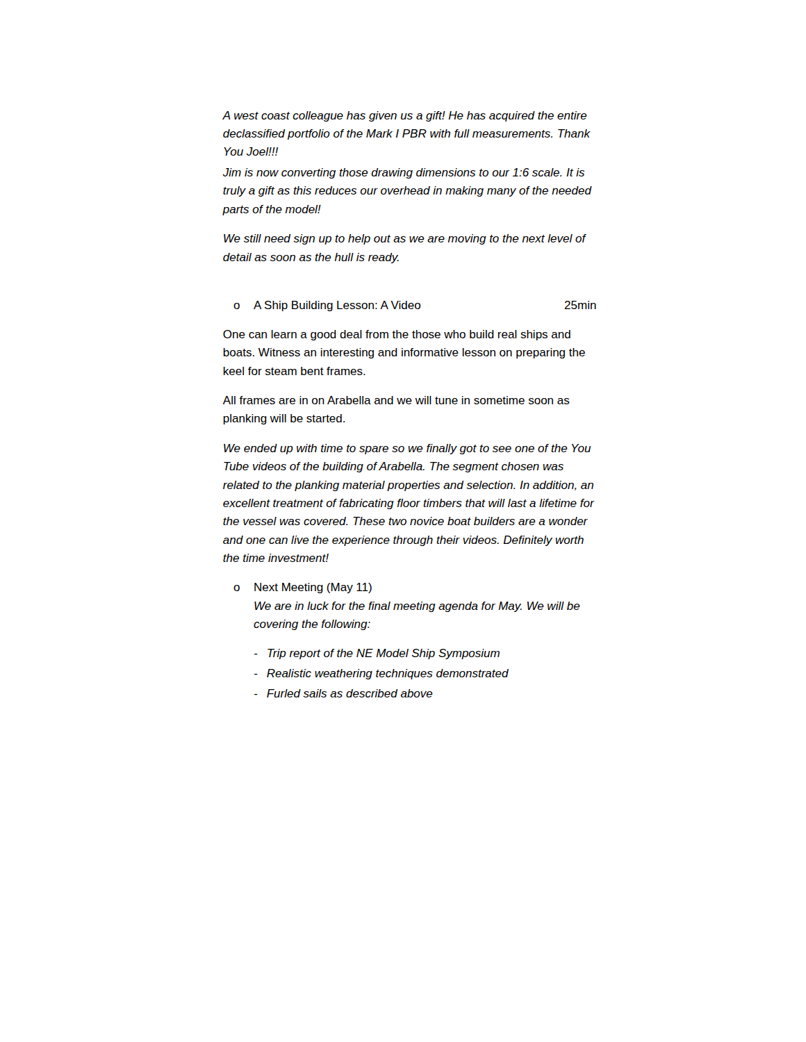A west coast colleague has given us a gift! He has acquired the entire declassified portfolio of the Mark I PBR with full measurements. Thank You Joel!!!
Jim is now converting those drawing dimensions to our 1:6 scale. It is truly a gift as this reduces our overhead in making many of the needed parts of the model!
We still need sign up to help out as we are moving to the next level of detail as soon as the hull is ready.
A Ship Building Lesson: A Video 25min
One can learn a good deal from the those who build real ships and boats. Witness an interesting and informative lesson on preparing the keel for steam bent frames.
All frames are in on Arabella and we will tune in sometime soon as planking will be started.
We ended up with time to spare so we finally got to see one of the You Tube videos of the building of Arabella. The segment chosen was related to the planking material properties and selection. In addition, an excellent treatment of fabricating floor timbers that will last a lifetime for the vessel was covered. These two novice boat builders are a wonder and one can live the experience through their videos. Definitely worth the time investment!
Next Meeting (May 11)
We are in luck for the final meeting agenda for May. We will be covering the following:
Trip report of the NE Model Ship Symposium
Realistic weathering techniques demonstrated
Furled sails as described above